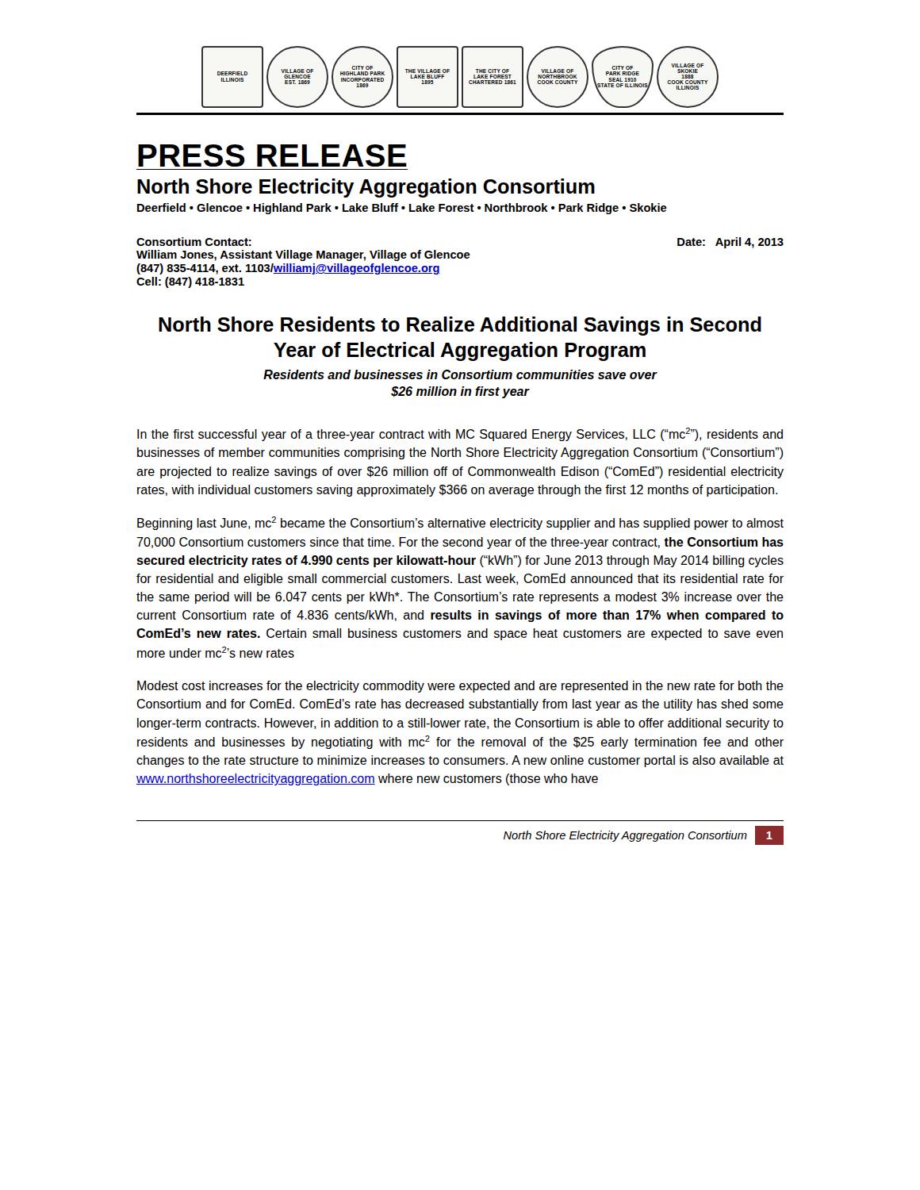DEERFIELD
ILLINOIS
VILLAGE OF
GLENCOE
EST. 1869
CITY OF
HIGHLAND PARK
INCORPORATED 1869
THE VILLAGE OF
LAKE BLUFF
1895
THE CITY OF
LAKE FOREST
CHARTERED 1861
VILLAGE OF
NORTHBROOK
COOK COUNTY
CITY OF
PARK RIDGE
SEAL 1910
STATE OF ILLINOIS
VILLAGE OF
SKOKIE
1888
COOK COUNTY ILLINOIS
PRESS RELEASE
North Shore Electricity Aggregation Consortium
Deerfield • Glencoe • Highland Park • Lake Bluff • Lake Forest • Northbrook • Park Ridge • Skokie
Date: April 4, 2013 Consortium Contact:
William Jones, Assistant Village Manager, Village of Glencoe
(847) 835-4114, ext. 1103/williamj@villageofglencoe.org
Cell: (847) 418-1831
North Shore Residents to Realize Additional Savings in Second Year of Electrical Aggregation Program
Residents and businesses in Consortium communities save over
$26 million in first year
In the first successful year of a three-year contract with MC Squared Energy Services, LLC (“mc2”), residents and businesses of member communities comprising the North Shore Electricity Aggregation Consortium (“Consortium”) are projected to realize savings of over $26 million off of Commonwealth Edison (“ComEd”) residential electricity rates, with individual customers saving approximately $366 on average through the first 12 months of participation.
Beginning last June, mc2 became the Consortium’s alternative electricity supplier and has supplied power to almost 70,000 Consortium customers since that time. For the second year of the three-year contract, the Consortium has secured electricity rates of 4.990 cents per kilowatt-hour (“kWh”) for June 2013 through May 2014 billing cycles for residential and eligible small commercial customers. Last week, ComEd announced that its residential rate for the same period will be 6.047 cents per kWh*. The Consortium’s rate represents a modest 3% increase over the current Consortium rate of 4.836 cents/kWh, and results in savings of more than 17% when compared to ComEd’s new rates. Certain small business customers and space heat customers are expected to save even more under mc2’s new rates
Modest cost increases for the electricity commodity were expected and are represented in the new rate for both the Consortium and for ComEd. ComEd’s rate has decreased substantially from last year as the utility has shed some longer-term contracts. However, in addition to a still-lower rate, the Consortium is able to offer additional security to residents and businesses by negotiating with mc2 for the removal of the $25 early termination fee and other changes to the rate structure to minimize increases to consumers. A new online customer portal is also available at www.northshoreelectricityaggregation.com where new customers (those who have
North Shore Electricity Aggregation Consortium 1